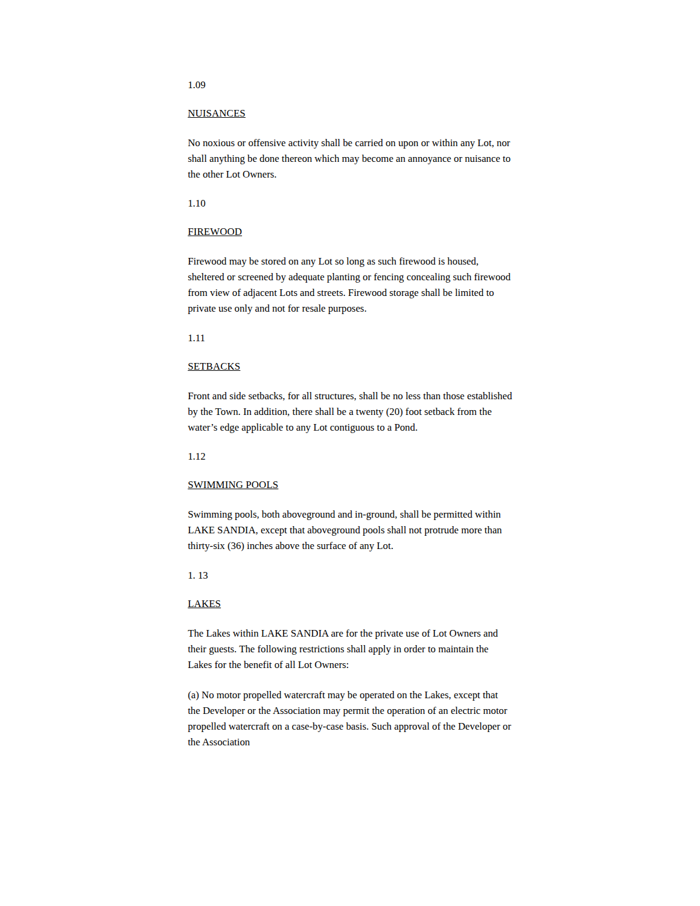1.09
NUISANCES
No noxious or offensive activity shall be carried on upon or within any Lot, nor shall anything be done thereon which may become an annoyance or nuisance to the other Lot Owners.
1.10
FIREWOOD
Firewood may be stored on any Lot so long as such firewood is housed, sheltered or screened by adequate planting or fencing concealing such firewood from view of adjacent Lots and streets. Firewood storage shall be limited to private use only and not for resale purposes.
1.11
SETBACKS
Front and side setbacks, for all structures, shall be no less than those established by the Town. In addition, there shall be a twenty (20) foot setback from the water’s edge applicable to any Lot contiguous to a Pond.
1.12
SWIMMING POOLS
Swimming pools, both aboveground and in-ground, shall be permitted within LAKE SANDIA, except that aboveground pools shall not protrude more than thirty-six (36) inches above the surface of any Lot.
1. 13
LAKES
The Lakes within LAKE SANDIA are for the private use of Lot Owners and their guests. The following restrictions shall apply in order to maintain the Lakes for the benefit of all Lot Owners:
(a) No motor propelled watercraft may be operated on the Lakes, except that the Developer or the Association may permit the operation of an electric motor propelled watercraft on a case-by-case basis. Such approval of the Developer or the Association